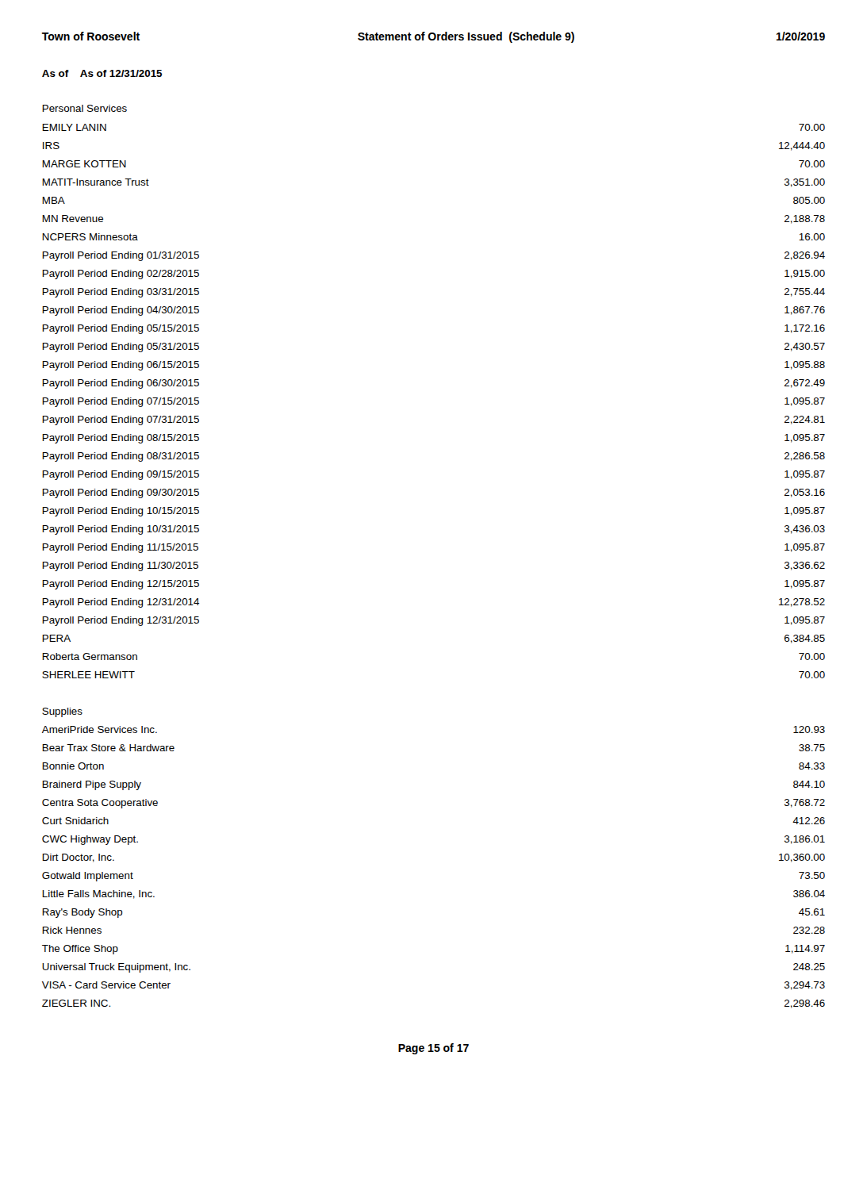Town of Roosevelt
Statement of Orders Issued (Schedule 9)
1/20/2019
As of As of 12/31/2015
| Personal Services | |
| EMILY LANIN | 70.00 |
| IRS | 12,444.40 |
| MARGE KOTTEN | 70.00 |
| MATIT-Insurance Trust | 3,351.00 |
| MBA | 805.00 |
| MN Revenue | 2,188.78 |
| NCPERS Minnesota | 16.00 |
| Payroll Period Ending 01/31/2015 | 2,826.94 |
| Payroll Period Ending 02/28/2015 | 1,915.00 |
| Payroll Period Ending 03/31/2015 | 2,755.44 |
| Payroll Period Ending 04/30/2015 | 1,867.76 |
| Payroll Period Ending 05/15/2015 | 1,172.16 |
| Payroll Period Ending 05/31/2015 | 2,430.57 |
| Payroll Period Ending 06/15/2015 | 1,095.88 |
| Payroll Period Ending 06/30/2015 | 2,672.49 |
| Payroll Period Ending 07/15/2015 | 1,095.87 |
| Payroll Period Ending 07/31/2015 | 2,224.81 |
| Payroll Period Ending 08/15/2015 | 1,095.87 |
| Payroll Period Ending 08/31/2015 | 2,286.58 |
| Payroll Period Ending 09/15/2015 | 1,095.87 |
| Payroll Period Ending 09/30/2015 | 2,053.16 |
| Payroll Period Ending 10/15/2015 | 1,095.87 |
| Payroll Period Ending 10/31/2015 | 3,436.03 |
| Payroll Period Ending 11/15/2015 | 1,095.87 |
| Payroll Period Ending 11/30/2015 | 3,336.62 |
| Payroll Period Ending 12/15/2015 | 1,095.87 |
| Payroll Period Ending 12/31/2014 | 12,278.52 |
| Payroll Period Ending 12/31/2015 | 1,095.87 |
| PERA | 6,384.85 |
| Roberta Germanson | 70.00 |
| SHERLEE HEWITT | 70.00 |
| Supplies | |
| AmeriPride Services Inc. | 120.93 |
| Bear Trax Store & Hardware | 38.75 |
| Bonnie Orton | 84.33 |
| Brainerd Pipe Supply | 844.10 |
| Centra Sota Cooperative | 3,768.72 |
| Curt Snidarich | 412.26 |
| CWC Highway Dept. | 3,186.01 |
| Dirt Doctor, Inc. | 10,360.00 |
| Gotwald Implement | 73.50 |
| Little Falls Machine, Inc. | 386.04 |
| Ray's Body Shop | 45.61 |
| Rick Hennes | 232.28 |
| The Office Shop | 1,114.97 |
| Universal Truck Equipment, Inc. | 248.25 |
| VISA - Card Service Center | 3,294.73 |
| ZIEGLER INC. | 2,298.46 |
Page 15 of 17